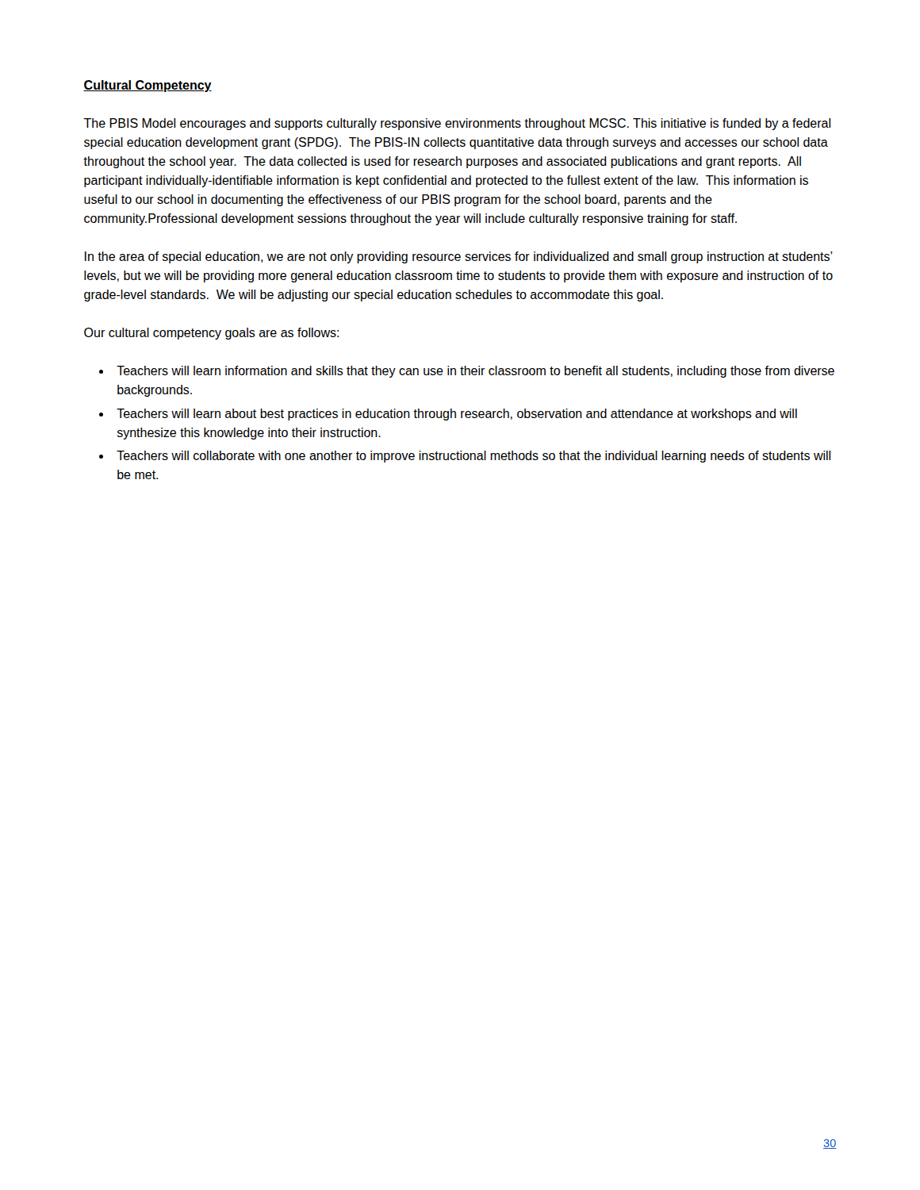Cultural Competency
The PBIS Model encourages and supports culturally responsive environments throughout MCSC. This initiative is funded by a federal special education development grant (SPDG). The PBIS-IN collects quantitative data through surveys and accesses our school data throughout the school year. The data collected is used for research purposes and associated publications and grant reports. All participant individually-identifiable information is kept confidential and protected to the fullest extent of the law. This information is useful to our school in documenting the effectiveness of our PBIS program for the school board, parents and the community.Professional development sessions throughout the year will include culturally responsive training for staff.
In the area of special education, we are not only providing resource services for individualized and small group instruction at students’ levels, but we will be providing more general education classroom time to students to provide them with exposure and instruction of to grade-level standards. We will be adjusting our special education schedules to accommodate this goal.
Our cultural competency goals are as follows:
Teachers will learn information and skills that they can use in their classroom to benefit all students, including those from diverse backgrounds.
Teachers will learn about best practices in education through research, observation and attendance at workshops and will synthesize this knowledge into their instruction.
Teachers will collaborate with one another to improve instructional methods so that the individual learning needs of students will be met.
30